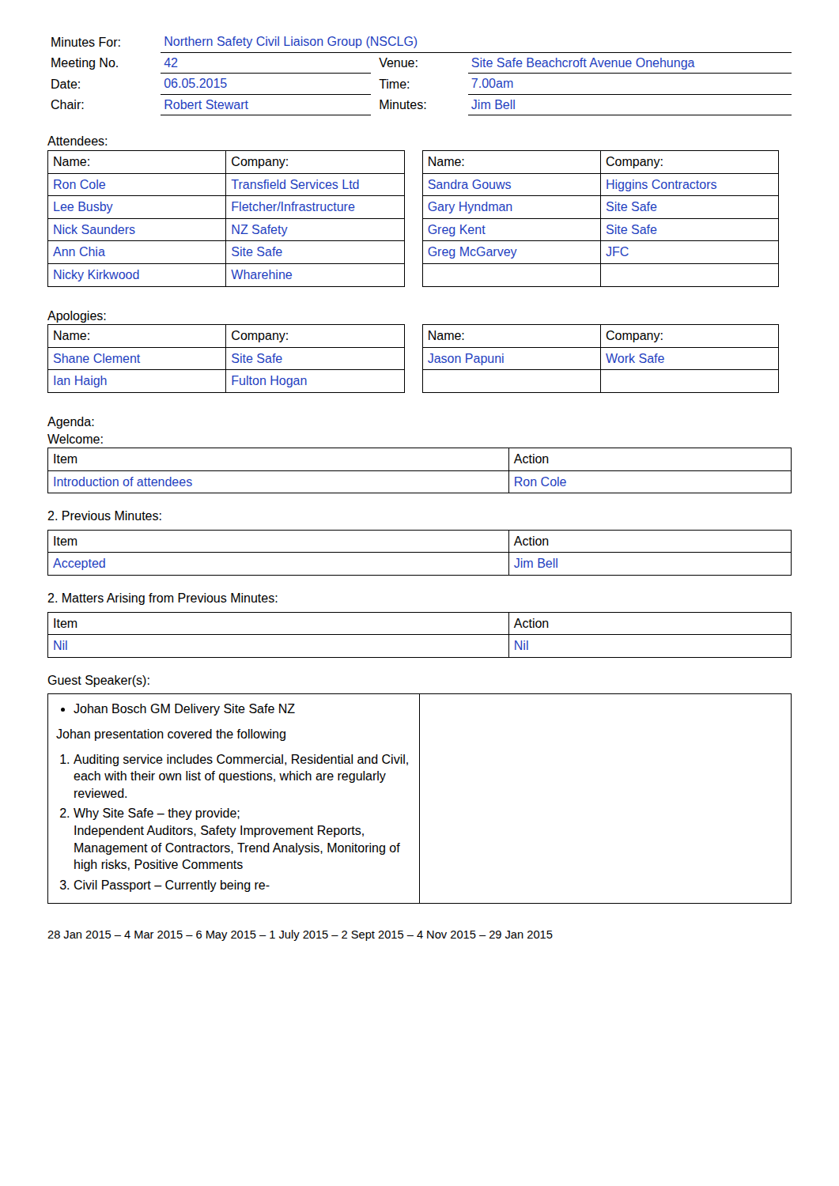| Minutes For: | Northern Safety Civil Liaison Group (NSCLG) |
| Meeting No. | 42 | Venue: | Site Safe Beachcroft Avenue Onehunga |
| Date: | 06.05.2015 | Time: | 7.00am |
| Chair: | Robert Stewart | Minutes: | Jim Bell |
Attendees:
| Name: | Company: |
| Ron Cole | Transfield Services Ltd |
| Lee Busby | Fletcher/Infrastructure |
| Nick Saunders | NZ Safety |
| Ann Chia | Site Safe |
| Nicky Kirkwood | Wharehine |
| Name: | Company: |
| Sandra Gouws | Higgins Contractors |
| Gary Hyndman | Site Safe |
| Greg Kent | Site Safe |
| Greg McGarvey | JFC |
Apologies:
| Name: | Company: |
| Shane Clement | Site Safe |
| Ian Haigh | Fulton Hogan |
| Name: | Company: |
| Jason Papuni | Work Safe |
Agenda:
Welcome:
| Item | Action |
| Introduction of attendees | Ron Cole |
2. Previous Minutes:
| Item | Action |
| Accepted | Jim Bell |
2. Matters Arising from Previous Minutes:
| Item | Action |
| Nil | Nil |
Guest Speaker(s):
| Johan Bosch GM Delivery Site Safe NZ Johan presentation covered the following Auditing service includes Commercial, Residential and Civil, each with their own list of questions, which are regularly reviewed. Why Site Safe – they provide; Independent Auditors, Safety Improvement Reports, Management of Contractors, Trend Analysis, Monitoring of high risks, Positive Comments Civil Passport – Currently being re- | |
28 Jan 2015 – 4 Mar 2015 – 6 May 2015 – 1 July 2015 – 2 Sept 2015 – 4 Nov 2015 – 29 Jan 2015